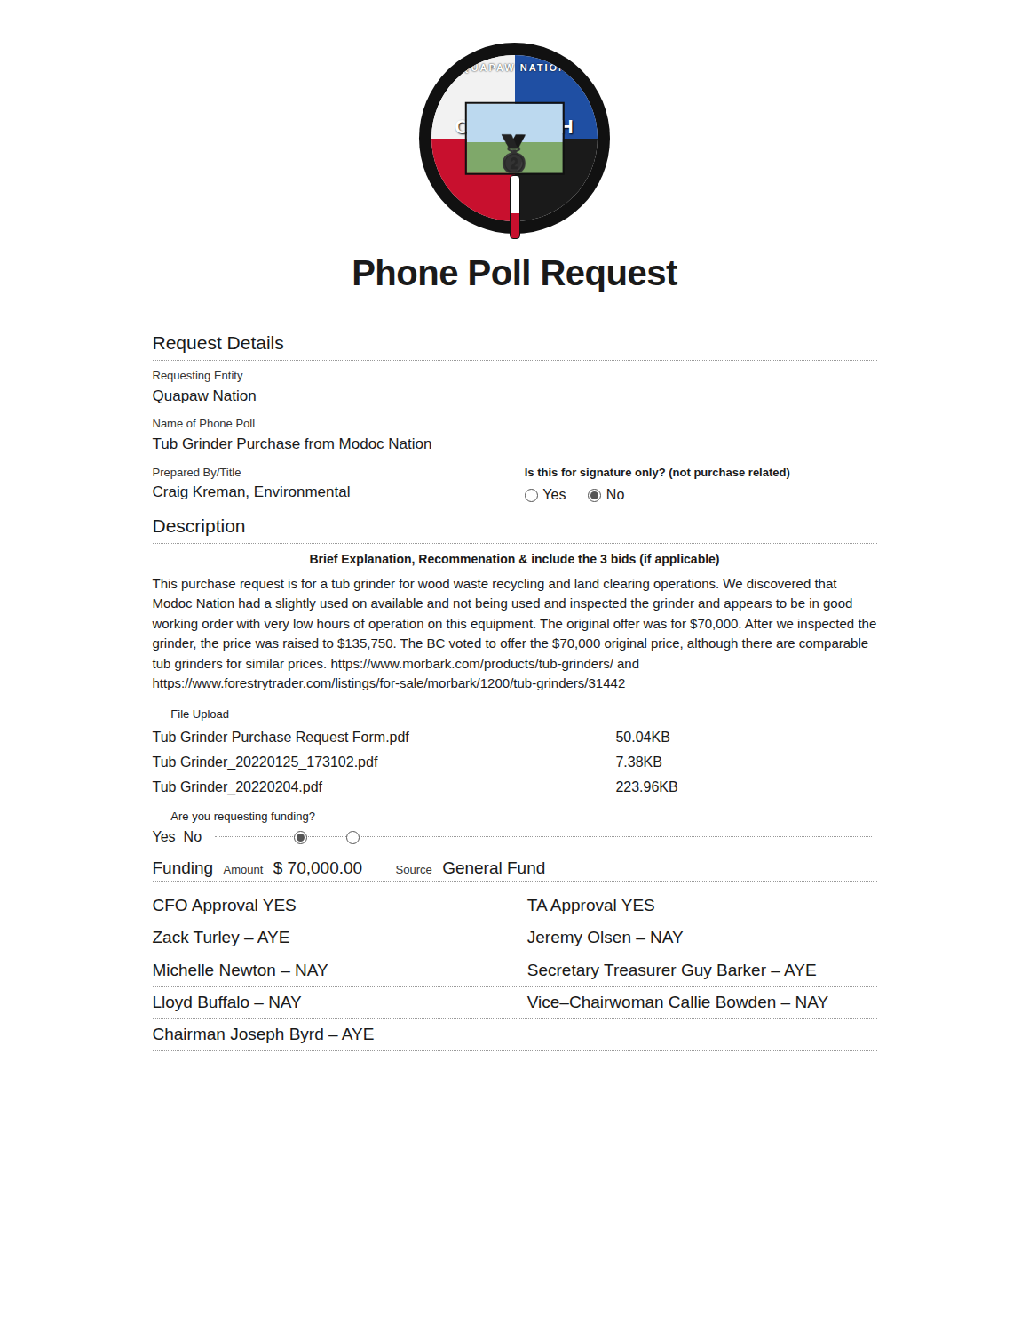QUAPAW NATION
O-GAH-PAH
🥈
Phone Poll Request
Request Details
Requesting Entity
Quapaw Nation
Name of Phone Poll
Tub Grinder Purchase from Modoc Nation
Prepared By/Title
Craig Kreman, Environmental
Is this for signature only? (not purchase related)
Yes No
Description
Brief Explanation, Recommenation & include the 3 bids (if applicable)
This purchase request is for a tub grinder for wood waste recycling and land clearing operations. We discovered that Modoc Nation had a slightly used on available and not being used and inspected the grinder and appears to be in good working order with very low hours of operation on this equipment. The original offer was for $70,000. After we inspected the grinder, the price was raised to $135,750. The BC voted to offer the $70,000 original price, although there are comparable tub grinders for similar prices. https://www.morbark.com/products/tub-grinders/ and https://www.forestrytrader.com/listings/for-sale/morbark/1200/tub-grinders/31442
File Upload
| Tub Grinder Purchase Request Form.pdf | 50.04KB |
| Tub Grinder_20220125_173102.pdf | 7.38KB |
| Tub Grinder_20220204.pdf | 223.96KB |
Are you requesting funding?
Yes No
Funding Amount $ 70,000.00 Source General Fund
CFO Approval YES
TA Approval YES
Zack Turley – AYE
Jeremy Olsen – NAY
Michelle Newton – NAY
Secretary Treasurer Guy Barker – AYE
Lloyd Buffalo – NAY
Vice–Chairwoman Callie Bowden – NAY
Chairman Joseph Byrd – AYE